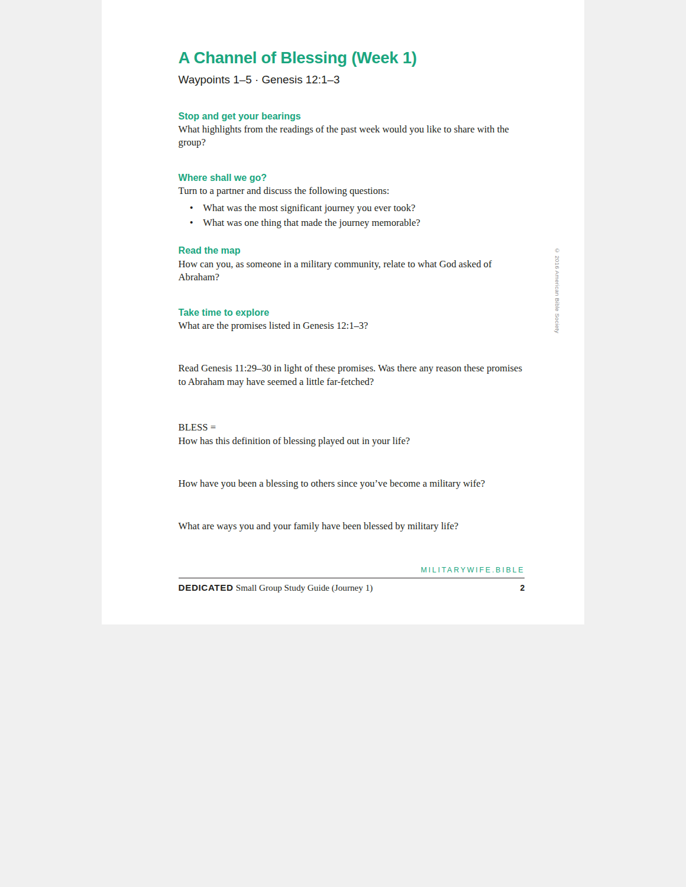A Channel of Blessing (Week 1)
Waypoints 1–5 · Genesis 12:1–3
Stop and get your bearings
What highlights from the readings of the past week would you like to share with the group?
Where shall we go?
Turn to a partner and discuss the following questions:
What was the most significant journey you ever took?
What was one thing that made the journey memorable?
Read the map
How can you, as someone in a military community, relate to what God asked of Abraham?
Take time to explore
What are the promises listed in Genesis 12:1–3?
Read Genesis 11:29–30 in light of these promises. Was there any reason these promises to Abraham may have seemed a little far-fetched?
BLESS =
How has this definition of blessing played out in your life?
How have you been a blessing to others since you’ve become a military wife?
What are ways you and your family have been blessed by military life?
© 2016 American Bible Society
MILITARYWIFE.BIBLE
DEDICATED Small Group Study Guide (Journey 1)
2